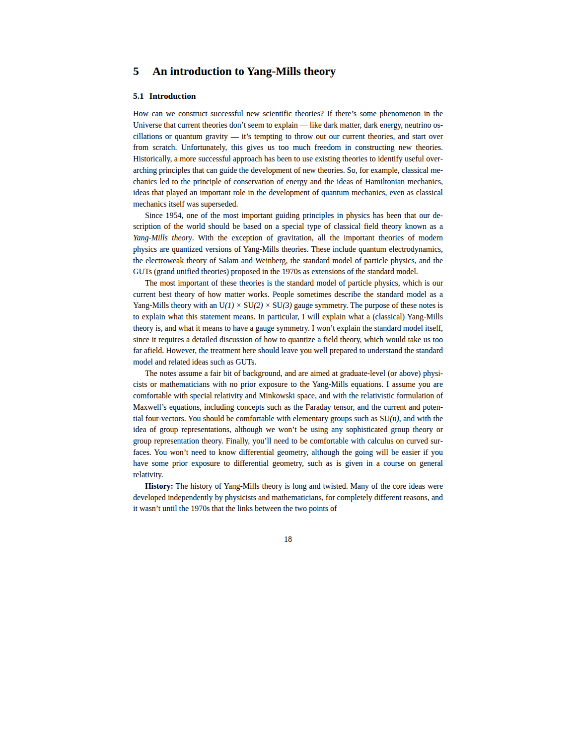5 An introduction to Yang-Mills theory
5.1 Introduction
How can we construct successful new scientific theories? If there’s some phenomenon in the Universe that current theories don’t seem to explain — like dark matter, dark energy, neutrino oscillations or quantum gravity — it’s tempting to throw out our current theories, and start over from scratch. Unfortunately, this gives us too much freedom in constructing new theories. Historically, a more successful approach has been to use existing theories to identify useful overarching principles that can guide the development of new theories. So, for example, classical mechanics led to the principle of conservation of energy and the ideas of Hamiltonian mechanics, ideas that played an important role in the development of quantum mechanics, even as classical mechanics itself was superseded.
Since 1954, one of the most important guiding principles in physics has been that our description of the world should be based on a special type of classical field theory known as a Yang-Mills theory. With the exception of gravitation, all the important theories of modern physics are quantized versions of Yang-Mills theories. These include quantum electrodynamics, the electroweak theory of Salam and Weinberg, the standard model of particle physics, and the GUTs (grand unified theories) proposed in the 1970s as extensions of the standard model.
The most important of these theories is the standard model of particle physics, which is our current best theory of how matter works. People sometimes describe the standard model as a Yang-Mills theory with an U(1) × SU(2) × SU(3) gauge symmetry. The purpose of these notes is to explain what this statement means. In particular, I will explain what a (classical) Yang-Mills theory is, and what it means to have a gauge symmetry. I won’t explain the standard model itself, since it requires a detailed discussion of how to quantize a field theory, which would take us too far afield. However, the treatment here should leave you well prepared to understand the standard model and related ideas such as GUTs.
The notes assume a fair bit of background, and are aimed at graduate-level (or above) physicists or mathematicians with no prior exposure to the Yang-Mills equations. I assume you are comfortable with special relativity and Minkowski space, and with the relativistic formulation of Maxwell’s equations, including concepts such as the Faraday tensor, and the current and potential four-vectors. You should be comfortable with elementary groups such as SU(n), and with the idea of group representations, although we won’t be using any sophisticated group theory or group representation theory. Finally, you’ll need to be comfortable with calculus on curved surfaces. You won’t need to know differential geometry, although the going will be easier if you have some prior exposure to differential geometry, such as is given in a course on general relativity.
History: The history of Yang-Mills theory is long and twisted. Many of the core ideas were developed independently by physicists and mathematicians, for completely different reasons, and it wasn’t until the 1970s that the links between the two points of
18